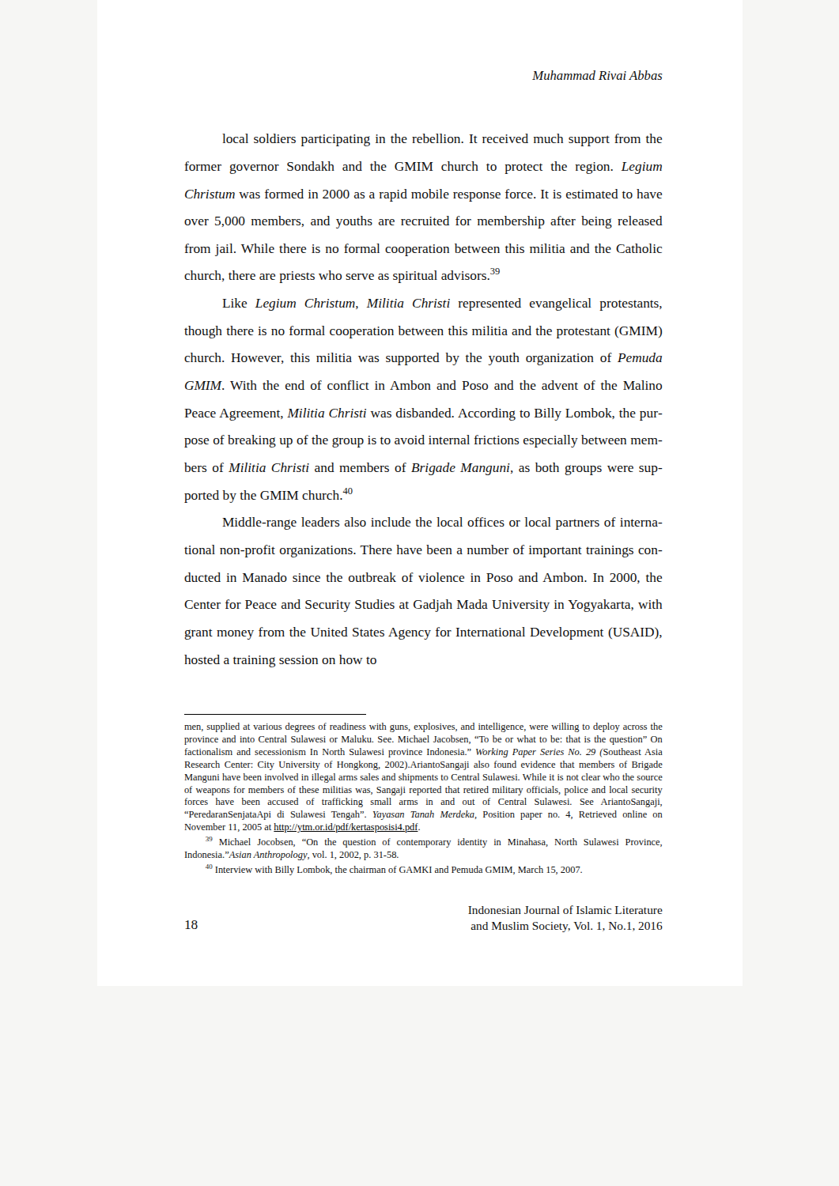Muhammad Rivai Abbas
local soldiers participating in the rebellion. It received much support from the former governor Sondakh and the GMIM church to protect the region. Legium Christum was formed in 2000 as a rapid mobile response force. It is estimated to have over 5,000 members, and youths are recruited for membership after being released from jail. While there is no formal cooperation between this militia and the Catholic church, there are priests who serve as spiritual advisors.39
Like Legium Christum, Militia Christi represented evangelical protestants, though there is no formal cooperation between this militia and the protestant (GMIM) church. However, this militia was supported by the youth organization of Pemuda GMIM. With the end of conflict in Ambon and Poso and the advent of the Malino Peace Agreement, Militia Christi was disbanded. According to Billy Lombok, the purpose of breaking up of the group is to avoid internal frictions especially between members of Militia Christi and members of Brigade Manguni, as both groups were supported by the GMIM church.40
Middle-range leaders also include the local offices or local partners of international non-profit organizations. There have been a number of important trainings conducted in Manado since the outbreak of violence in Poso and Ambon. In 2000, the Center for Peace and Security Studies at Gadjah Mada University in Yogyakarta, with grant money from the United States Agency for International Development (USAID), hosted a training session on how to
men, supplied at various degrees of readiness with guns, explosives, and intelligence, were willing to deploy across the province and into Central Sulawesi or Maluku. See. Michael Jacobsen, “To be or what to be: that is the question” On factionalism and secessionism In North Sulawesi province Indonesia.” Working Paper Series No. 29 (Southeast Asia Research Center: City University of Hongkong, 2002).AriantoSangaji also found evidence that members of Brigade Manguni have been involved in illegal arms sales and shipments to Central Sulawesi. While it is not clear who the source of weapons for members of these militias was, Sangaji reported that retired military officials, police and local security forces have been accused of trafficking small arms in and out of Central Sulawesi. See AriantoSangaji, “PeredaranSenjataApi di Sulawesi Tengah”. Yayasan Tanah Merdeka, Position paper no. 4, Retrieved online on November 11, 2005 at http://ytm.or.id/pdf/kertasposisi4.pdf.
39 Michael Jocobsen, “On the question of contemporary identity in Minahasa, North Sulawesi Province, Indonesia.”Asian Anthropology, vol. 1, 2002, p. 31-58.
40 Interview with Billy Lombok, the chairman of GAMKI and Pemuda GMIM, March 15, 2007.
18
Indonesian Journal of Islamic Literature
and Muslim Society, Vol. 1, No.1, 2016